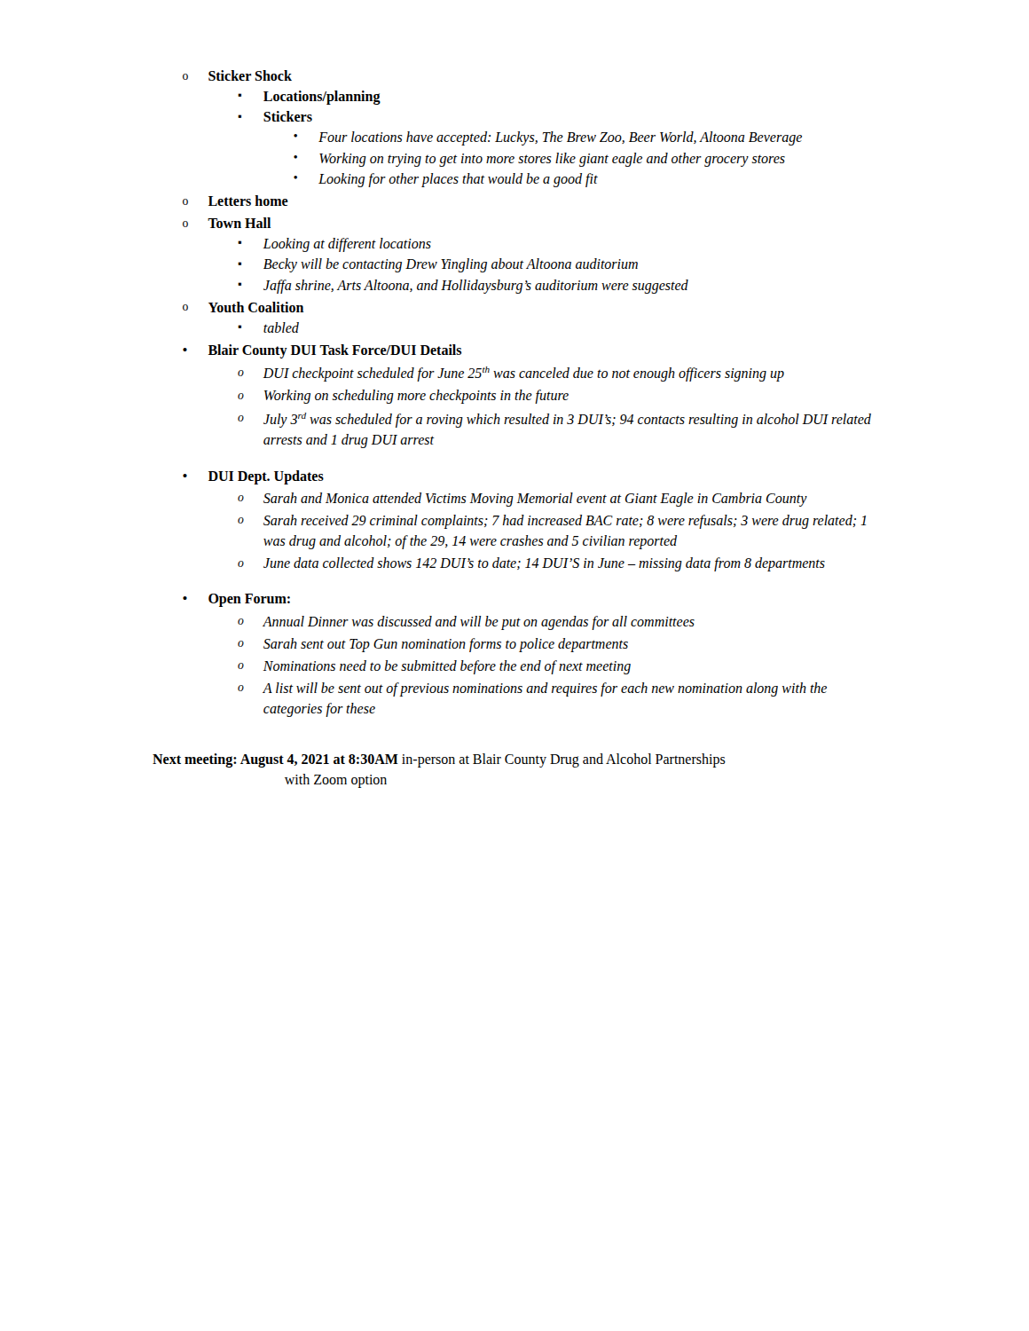Sticker Shock
Locations/planning
Stickers
Four locations have accepted: Luckys, The Brew Zoo, Beer World, Altoona Beverage
Working on trying to get into more stores like giant eagle and other grocery stores
Looking for other places that would be a good fit
Letters home
Town Hall
Looking at different locations
Becky will be contacting Drew Yingling about Altoona auditorium
Jaffa shrine, Arts Altoona, and Hollidaysburg’s auditorium were suggested
Youth Coalition
tabled
Blair County DUI Task Force/DUI Details
DUI checkpoint scheduled for June 25th was canceled due to not enough officers signing up
Working on scheduling more checkpoints in the future
July 3rd was scheduled for a roving which resulted in 3 DUI’s; 94 contacts resulting in alcohol DUI related arrests and 1 drug DUI arrest
DUI Dept. Updates
Sarah and Monica attended Victims Moving Memorial event at Giant Eagle in Cambria County
Sarah received 29 criminal complaints; 7 had increased BAC rate; 8 were refusals; 3 were drug related; 1 was drug and alcohol; of the 29, 14 were crashes and 5 civilian reported
June data collected shows 142 DUI’s to date; 14 DUI’S in June – missing data from 8 departments
Open Forum:
Annual Dinner was discussed and will be put on agendas for all committees
Sarah sent out Top Gun nomination forms to police departments
Nominations need to be submitted before the end of next meeting
A list will be sent out of previous nominations and requires for each new nomination along with the categories for these
Next meeting: August 4, 2021 at 8:30AM in-person at Blair County Drug and Alcohol Partnerships
with Zoom option